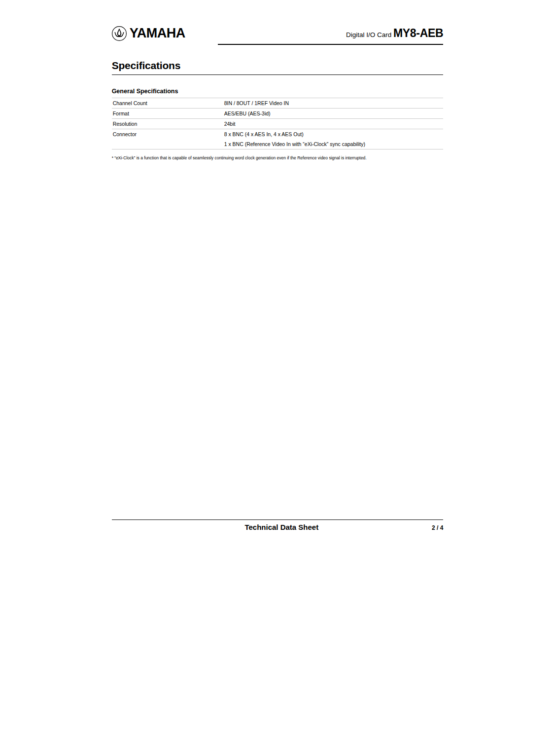YAMAHA
Digital I/O Card MY8-AEB
Specifications
General Specifications
| Channel Count | 8IN / 8OUT / 1REF Video IN |
| Format | AES/EBU (AES-3id) |
| Resolution | 24bit |
| Connector | 8 x BNC (4 x AES In, 4 x AES Out) |
| | 1 x BNC (Reference Video In with “eXi-Clock” sync capability) |
* “eXi-Clock” is a function that is capable of seamlessly continuing word clock generation even if the Reference video signal is interrupted.
Technical Data Sheet
2 / 4